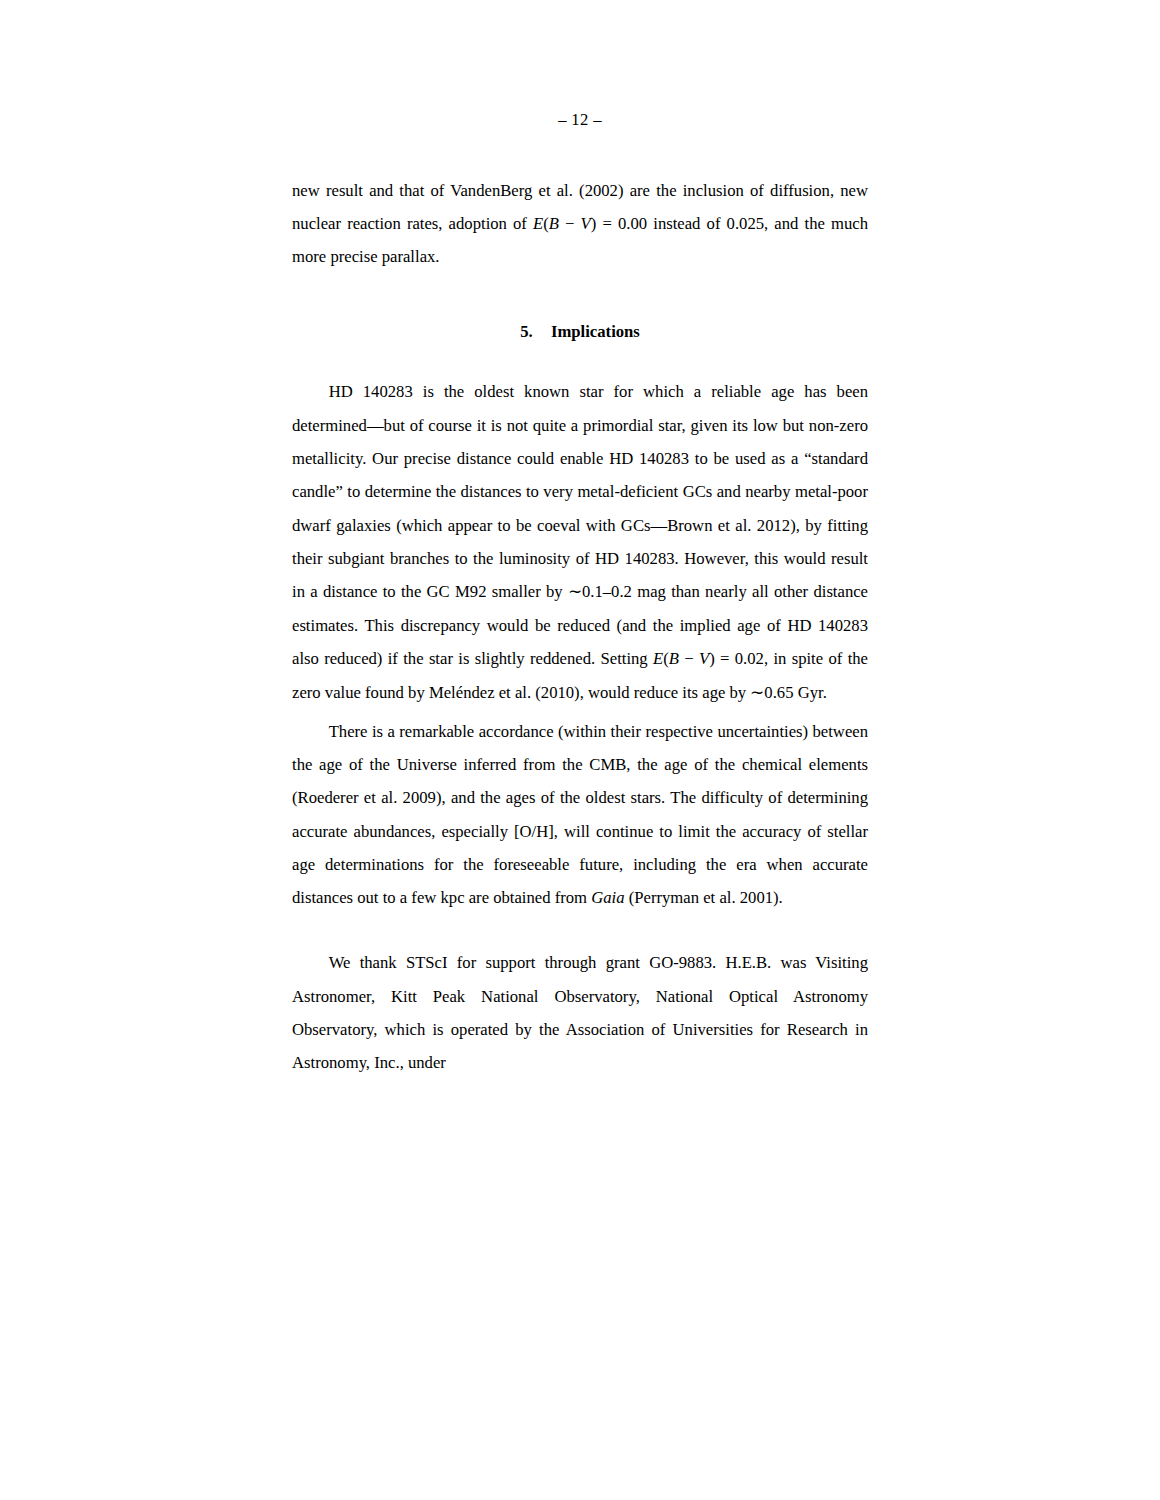– 12 –
new result and that of VandenBerg et al. (2002) are the inclusion of diffusion, new nuclear reaction rates, adoption of E(B − V) = 0.00 instead of 0.025, and the much more precise parallax.
5. Implications
HD 140283 is the oldest known star for which a reliable age has been determined—but of course it is not quite a primordial star, given its low but non-zero metallicity. Our precise distance could enable HD 140283 to be used as a “standard candle” to determine the distances to very metal-deficient GCs and nearby metal-poor dwarf galaxies (which appear to be coeval with GCs—Brown et al. 2012), by fitting their subgiant branches to the luminosity of HD 140283. However, this would result in a distance to the GC M92 smaller by ∼0.1–0.2 mag than nearly all other distance estimates. This discrepancy would be reduced (and the implied age of HD 140283 also reduced) if the star is slightly reddened. Setting E(B − V) = 0.02, in spite of the zero value found by Meléndez et al. (2010), would reduce its age by ∼0.65 Gyr.
There is a remarkable accordance (within their respective uncertainties) between the age of the Universe inferred from the CMB, the age of the chemical elements (Roederer et al. 2009), and the ages of the oldest stars. The difficulty of determining accurate abundances, especially [O/H], will continue to limit the accuracy of stellar age determinations for the foreseeable future, including the era when accurate distances out to a few kpc are obtained from Gaia (Perryman et al. 2001).
We thank STScI for support through grant GO-9883. H.E.B. was Visiting Astronomer, Kitt Peak National Observatory, National Optical Astronomy Observatory, which is operated by the Association of Universities for Research in Astronomy, Inc., under